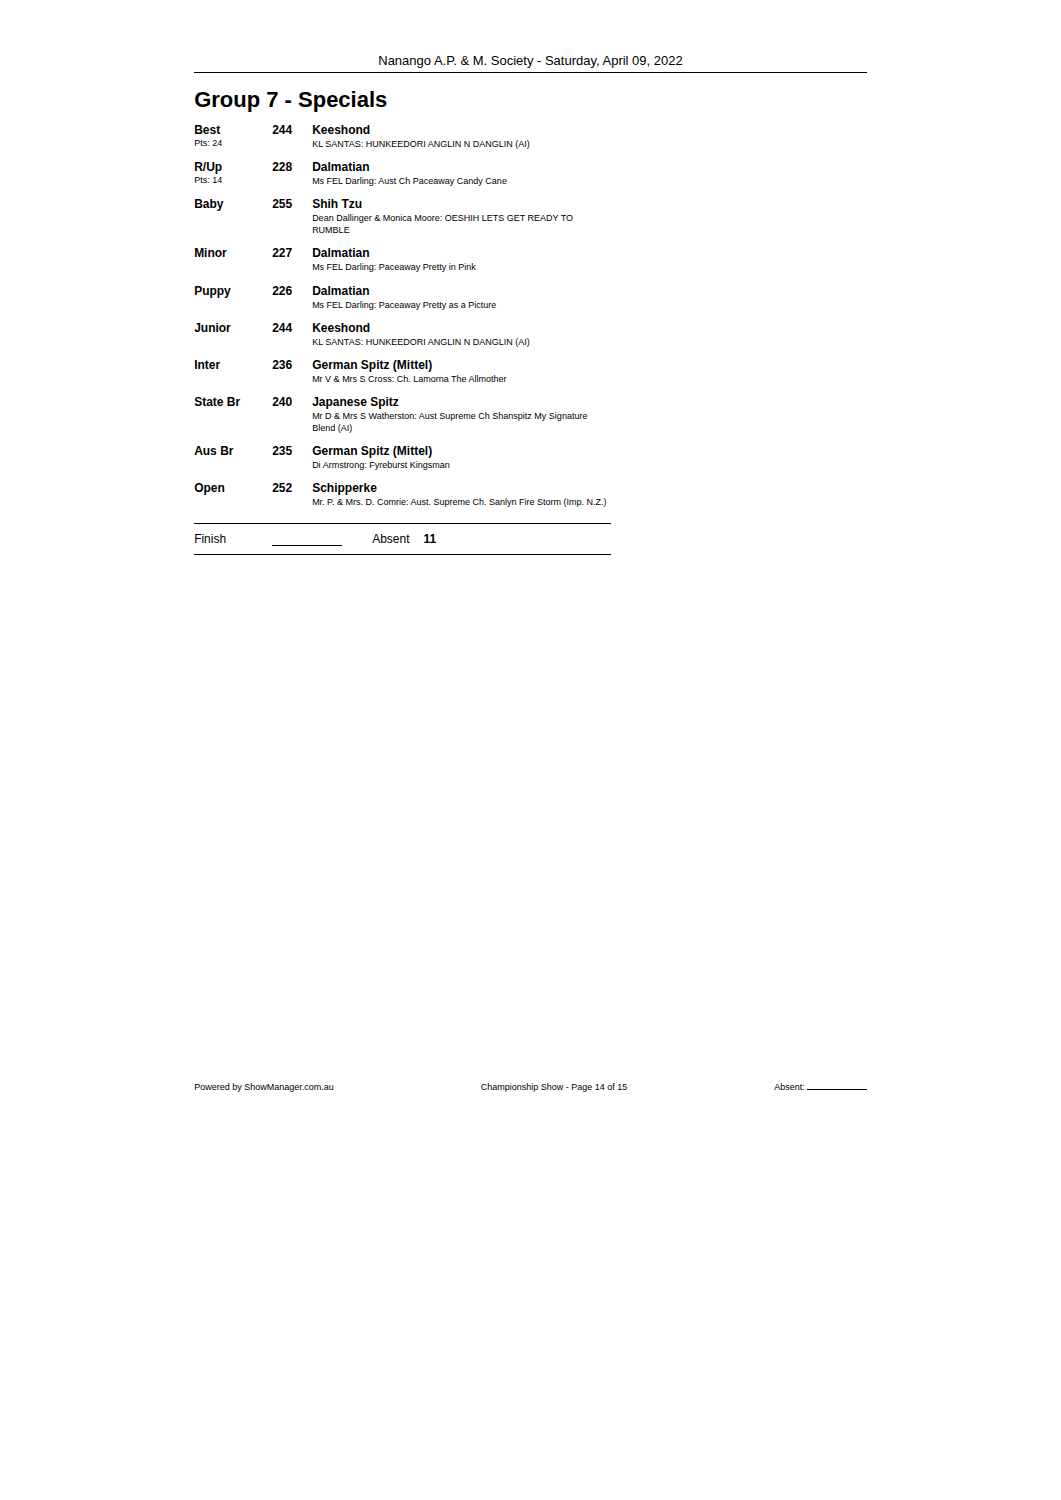Nanango A.P. & M. Society - Saturday, April 09, 2022
Group 7 - Specials
| Best Pts: 24 | 244 | Keeshond KL SANTAS: HUNKEEDORI ANGLIN N DANGLIN (AI) |
| R/Up Pts: 14 | 228 | Dalmatian Ms FEL Darling: Aust Ch Paceaway Candy Cane |
| Baby | 255 | Shih Tzu Dean Dallinger & Monica Moore: OESHIH LETS GET READY TO RUMBLE |
| Minor | 227 | Dalmatian Ms FEL Darling: Paceaway Pretty in Pink |
| Puppy | 226 | Dalmatian Ms FEL Darling: Paceaway Pretty as a Picture |
| Junior | 244 | Keeshond KL SANTAS: HUNKEEDORI ANGLIN N DANGLIN (AI) |
| Inter | 236 | German Spitz (Mittel) Mr V & Mrs S Cross: Ch. Lamorna The Allmother |
| State Br | 240 | Japanese Spitz Mr D & Mrs S Watherston: Aust Supreme Ch Shanspitz My Signature Blend (AI) |
| Aus Br | 235 | German Spitz (Mittel) Di Armstrong: Fyreburst Kingsman |
| Open | 252 | Schipperke Mr. P. & Mrs. D. Comrie: Aust. Supreme Ch. Sanlyn Fire Storm (Imp. N.Z.) |
Finish
Absent
11
Powered by ShowManager.com.au
Championship Show - Page 14 of 15
Absent: